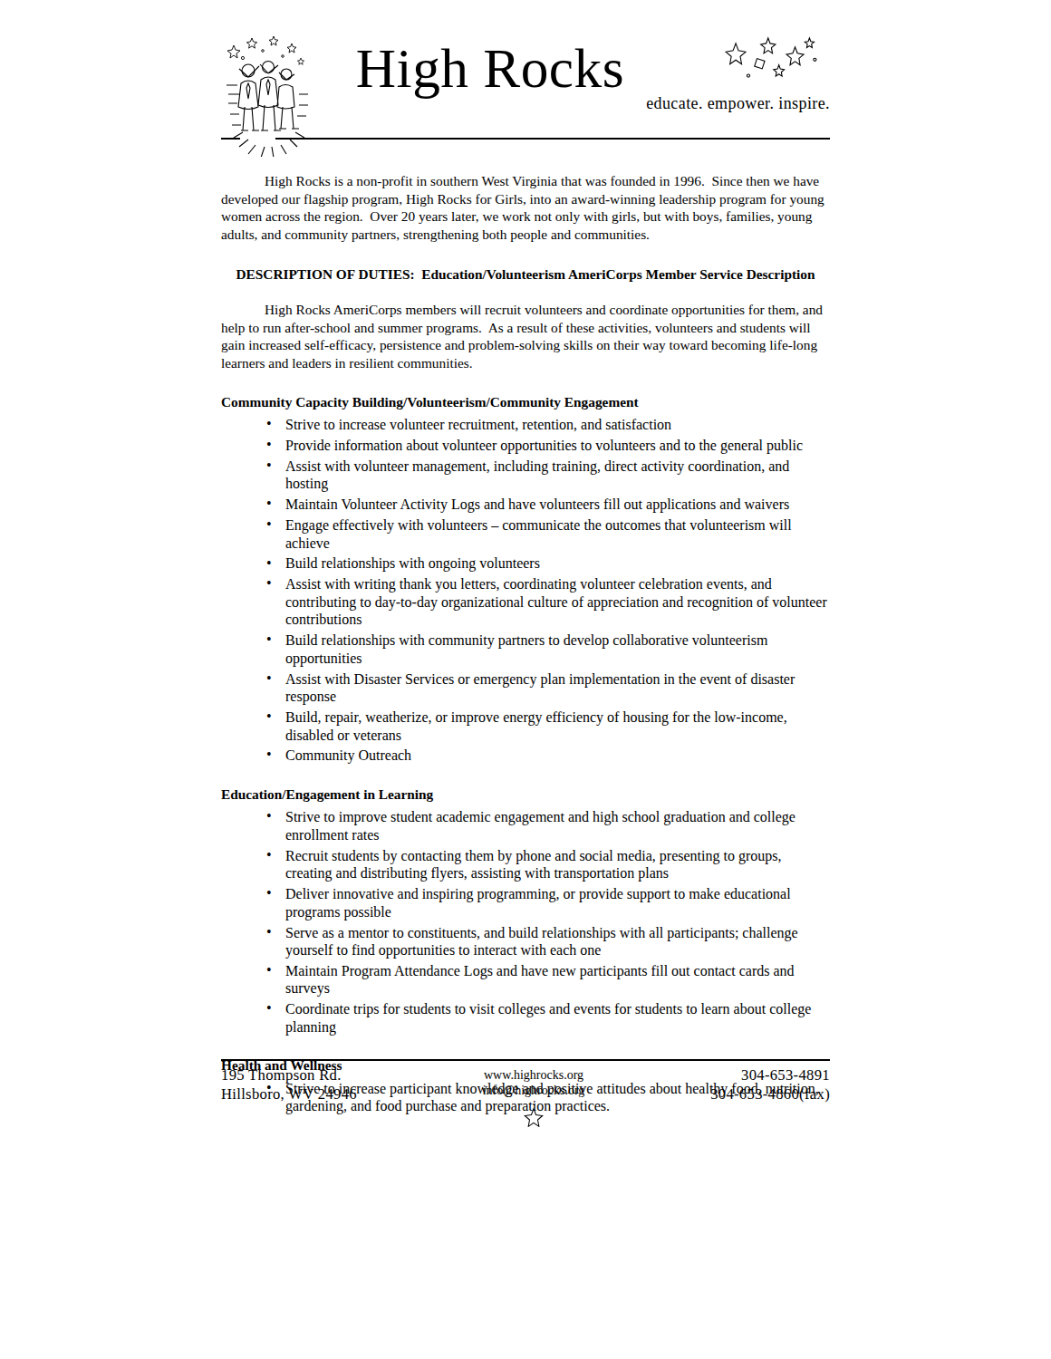High Rocks
educate. empower. inspire.
High Rocks is a non-profit in southern West Virginia that was founded in 1996. Since then we have developed our flagship program, High Rocks for Girls, into an award-winning leadership program for young women across the region. Over 20 years later, we work not only with girls, but with boys, families, young adults, and community partners, strengthening both people and communities.
DESCRIPTION OF DUTIES: Education/Volunteerism AmeriCorps Member Service Description
High Rocks AmeriCorps members will recruit volunteers and coordinate opportunities for them, and help to run after-school and summer programs. As a result of these activities, volunteers and students will gain increased self-efficacy, persistence and problem-solving skills on their way toward becoming life-long learners and leaders in resilient communities.
Community Capacity Building/Volunteerism/Community Engagement
Strive to increase volunteer recruitment, retention, and satisfaction
Provide information about volunteer opportunities to volunteers and to the general public
Assist with volunteer management, including training, direct activity coordination, and hosting
Maintain Volunteer Activity Logs and have volunteers fill out applications and waivers
Engage effectively with volunteers – communicate the outcomes that volunteerism will achieve
Build relationships with ongoing volunteers
Assist with writing thank you letters, coordinating volunteer celebration events, and contributing to day-to-day organizational culture of appreciation and recognition of volunteer contributions
Build relationships with community partners to develop collaborative volunteerism opportunities
Assist with Disaster Services or emergency plan implementation in the event of disaster response
Build, repair, weatherize, or improve energy efficiency of housing for the low-income, disabled or veterans
Community Outreach
Education/Engagement in Learning
Strive to improve student academic engagement and high school graduation and college enrollment rates
Recruit students by contacting them by phone and social media, presenting to groups, creating and distributing flyers, assisting with transportation plans
Deliver innovative and inspiring programming, or provide support to make educational programs possible
Serve as a mentor to constituents, and build relationships with all participants; challenge yourself to find opportunities to interact with each one
Maintain Program Attendance Logs and have new participants fill out contact cards and surveys
Coordinate trips for students to visit colleges and events for students to learn about college planning
Health and Wellness
Strive to increase participant knowledge and positive attitudes about healthy food, nutrition, gardening, and food purchase and preparation practices.
195 Thompson Rd.
Hillsboro, WV 24946
www.highrocks.org
info@highrocks.org
.
304-653-4891
304-653-4860(fax)